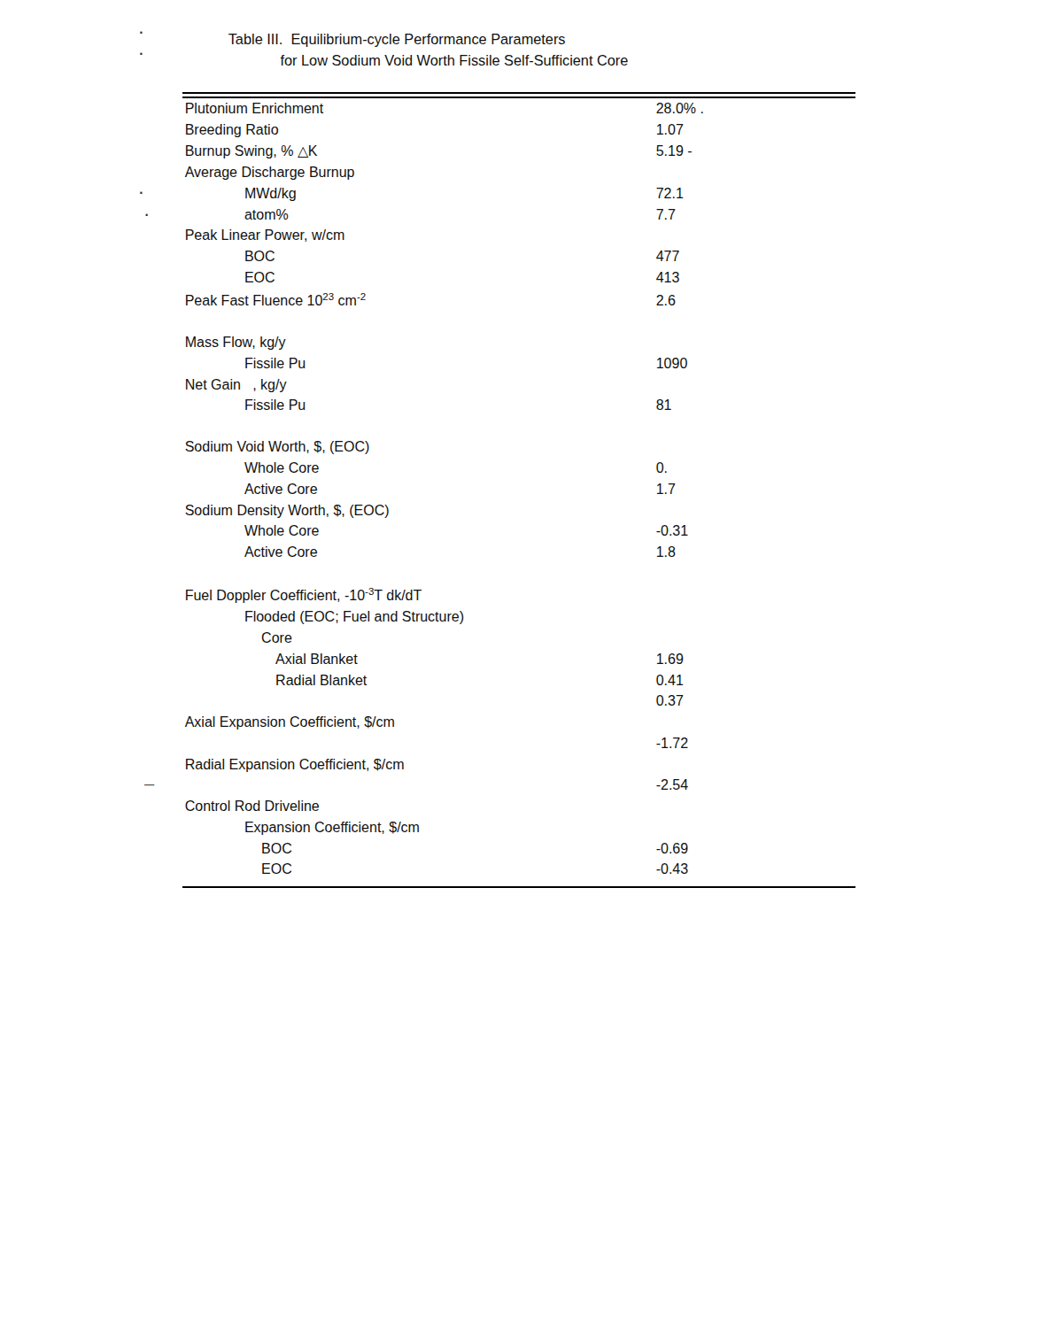.
.
.
.
_
Table III. Equilibrium-cycle Performance Parameters for Low Sodium Void Worth Fissile Self-Sufficient Core
| Plutonium Enrichment | 28.0% . |
| Breeding Ratio | 1.07 |
| Burnup Swing, % △K | 5.19 - |
| Average Discharge Burnup | |
| MWd/kg | 72.1 |
| atom% | 7.7 |
| Peak Linear Power, w/cm | |
| BOC | 477 |
| EOC | 413 |
| Peak Fast Fluence 10 23 cm -2 | 2.6 |
| Mass Flow, kg/y | |
| Fissile Pu | 1090 |
| Net Gain , kg/y | |
| Fissile Pu | 81 |
| Sodium Void Worth, $, (EOC) | |
| Whole Core | 0. |
| Active Core | 1.7 |
| Sodium Density Worth, $, (EOC) | |
| Whole Core | -0.31 |
| Active Core | 1.8 |
| Fuel Doppler Coefficient, -10 -3 T dk/dT | |
| Flooded (EOC; Fuel and Structure) | |
| Core | |
| Axial Blanket | 1.69 |
| Radial Blanket | 0.41 |
| | 0.37 |
| Axial Expansion Coefficient, $/cm | |
| | -1.72 |
| Radial Expansion Coefficient, $/cm | |
| | -2.54 |
| Control Rod Driveline | |
| Expansion Coefficient, $/cm | |
| BOC | -0.69 |
| EOC | -0.43 |